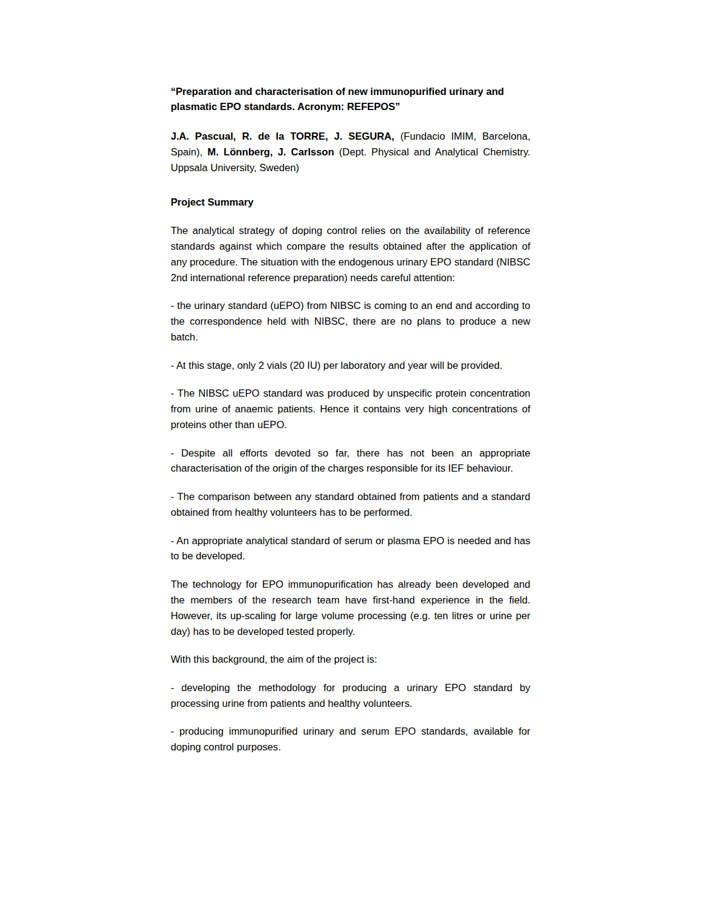“Preparation and characterisation of new immunopurified urinary and plasmatic EPO standards. Acronym: REFEPOS”
J.A. Pascual, R. de la TORRE, J. SEGURA, (Fundacio IMIM, Barcelona, Spain), M. Lönnberg, J. Carlsson (Dept. Physical and Analytical Chemistry. Uppsala University, Sweden)
Project Summary
The analytical strategy of doping control relies on the availability of reference standards against which compare the results obtained after the application of any procedure. The situation with the endogenous urinary EPO standard (NIBSC 2nd international reference preparation) needs careful attention:
- the urinary standard (uEPO) from NIBSC is coming to an end and according to the correspondence held with NIBSC, there are no plans to produce a new batch.
- At this stage, only 2 vials (20 IU) per laboratory and year will be provided.
- The NIBSC uEPO standard was produced by unspecific protein concentration from urine of anaemic patients. Hence it contains very high concentrations of proteins other than uEPO.
- Despite all efforts devoted so far, there has not been an appropriate characterisation of the origin of the charges responsible for its IEF behaviour.
- The comparison between any standard obtained from patients and a standard obtained from healthy volunteers has to be performed.
- An appropriate analytical standard of serum or plasma EPO is needed and has to be developed.
The technology for EPO immunopurification has already been developed and the members of the research team have first-hand experience in the field. However, its up-scaling for large volume processing (e.g. ten litres or urine per day) has to be developed tested properly.
With this background, the aim of the project is:
- developing the methodology for producing a urinary EPO standard by processing urine from patients and healthy volunteers.
- producing immunopurified urinary and serum EPO standards, available for doping control purposes.